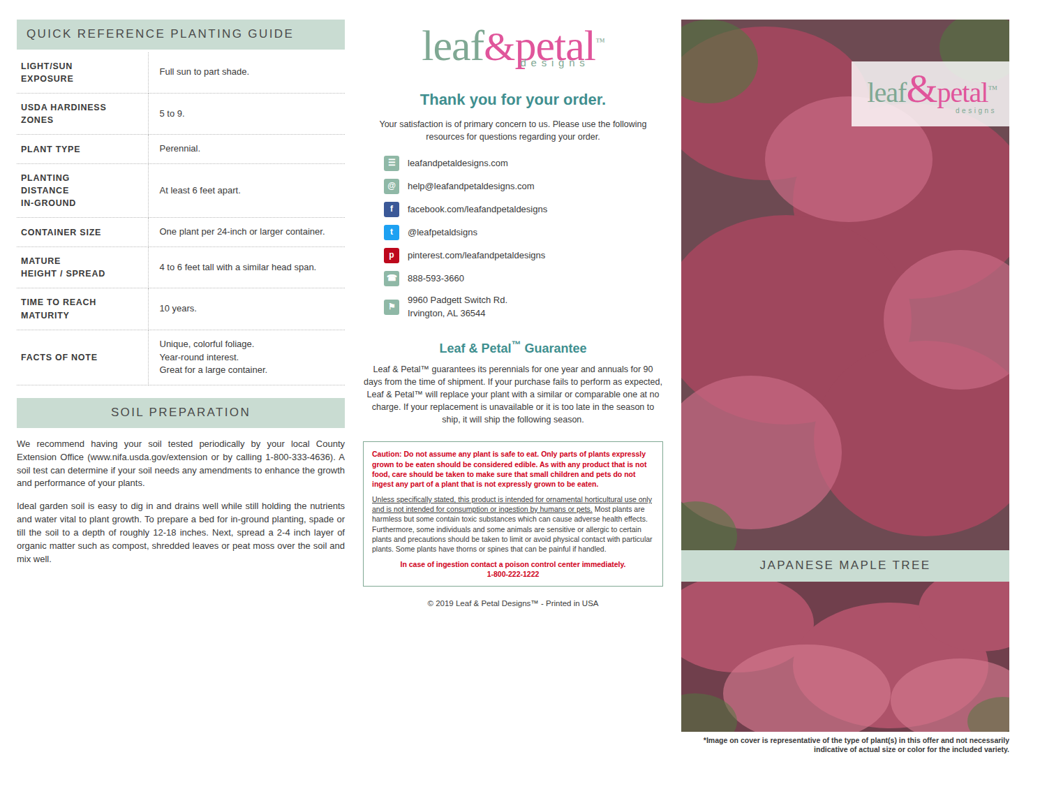Quick Reference Planting Guide
| Light/Sun Exposure | Full sun to part shade. |
| USDA Hardiness Zones | 5 to 9. |
| Plant Type | Perennial. |
| Planting Distance In-Ground | At least 6 feet apart. |
| Container Size | One plant per 24-inch or larger container. |
| Mature Height / Spread | 4 to 6 feet tall with a similar head span. |
| Time to Reach Maturity | 10 years. |
| Facts of Note | Unique, colorful foliage. Year-round interest. Great for a large container. |
Soil Preparation
We recommend having your soil tested periodically by your local County Extension Office (www.nifa.usda.gov/extension or by calling 1-800-333-4636). A soil test can determine if your soil needs any amendments to enhance the growth and performance of your plants.
Ideal garden soil is easy to dig in and drains well while still holding the nutrients and water vital to plant growth. To prepare a bed for in-ground planting, spade or till the soil to a depth of roughly 12-18 inches. Next, spread a 2-4 inch layer of organic matter such as compost, shredded leaves or peat moss over the soil and mix well.
leaf&petal™
designs
Thank you for your order.
Your satisfaction is of primary concern to us. Please use the following resources for questions regarding your order.
☰leafandpetaldesigns.com
@help@leafandpetaldesigns.com
ffacebook.com/leafandpetaldesigns
t@leafpetaldsigns
ppinterest.com/leafandpetaldesigns
☎888-593-3660
⚑9960 Padgett Switch Rd.
Irvington, AL 36544
Leaf & Petal™ Guarantee
Leaf & Petal™ guarantees its perennials for one year and annuals for 90 days from the time of shipment. If your purchase fails to perform as expected, Leaf & Petal™ will replace your plant with a similar or comparable one at no charge. If your replacement is unavailable or it is too late in the season to ship, it will ship the following season.
Caution: Do not assume any plant is safe to eat. Only parts of plants expressly grown to be eaten should be considered edible. As with any product that is not food, care should be taken to make sure that small children and pets do not ingest any part of a plant that is not expressly grown to be eaten.
Unless specifically stated, this product is intended for ornamental horticultural use only and is not intended for consumption or ingestion by humans or pets. Most plants are harmless but some contain toxic substances which can cause adverse health effects. Furthermore, some individuals and some animals are sensitive or allergic to certain plants and precautions should be taken to limit or avoid physical contact with particular plants. Some plants have thorns or spines that can be painful if handled.
In case of ingestion contact a poison control center immediately.
1-800-222-1222
© 2019 Leaf & Petal Designs™ - Printed in USA
leaf&petal™
designs
Japanese Maple Tree
*Image on cover is representative of the type of plant(s) in this offer and not necessarily indicative of actual size or color for the included variety.